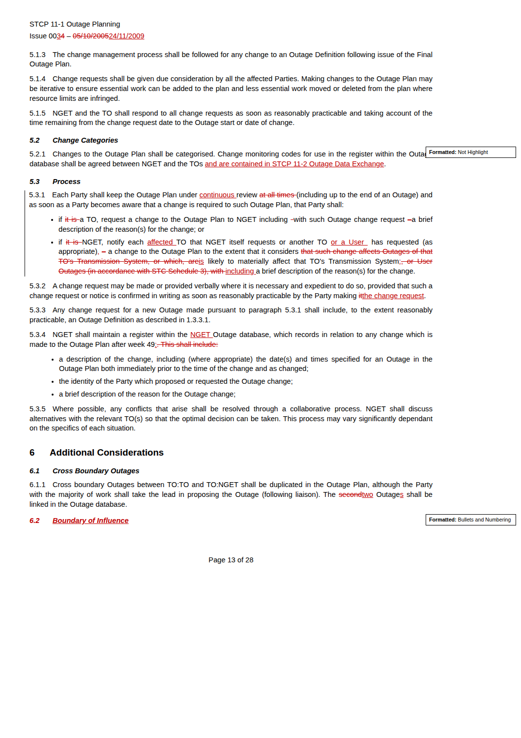STCP 11-1 Outage Planning
Issue 0034 – 05/10/200524/11/2009
5.1.3 The change management process shall be followed for any change to an Outage Definition following issue of the Final Outage Plan.
5.1.4 Change requests shall be given due consideration by all the affected Parties. Making changes to the Outage Plan may be iterative to ensure essential work can be added to the plan and less essential work moved or deleted from the plan where resource limits are infringed.
5.1.5 NGET and the TO shall respond to all change requests as soon as reasonably practicable and taking account of the time remaining from the change request date to the Outage start or date of change.
5.2 Change Categories
5.2.1 Changes to the Outage Plan shall be categorised. Change monitoring codes for use in the register within the Outage database shall be agreed between NGET and the TOs and are contained in STCP 11-2 Outage Data Exchange.
Formatted: Not Highlight
5.3 Process
5.3.1 Each Party shall keep the Outage Plan under continuous review at all times (including up to the end of an Outage) and as soon as a Party becomes aware that a change is required to such Outage Plan, that Party shall:
if it is a TO, request a change to the Outage Plan to NGET including with such Outage change request –a brief description of the reason(s) for the change; or
if it is NGET, notify each affected TO that NGET itself requests or another TO or a User has requested (as appropriate), – a change to the Outage Plan to the extent that it considers that such change affects Outages of that TO's Transmission System, or which, are is likely to materially affect that TO's Transmission System;, or User Outages (in accordance with STC Schedule 3), with including a brief description of the reason(s) for the change.
5.3.2 A change request may be made or provided verbally where it is necessary and expedient to do so, provided that such a change request or notice is confirmed in writing as soon as reasonably practicable by the Party making it the change request.
5.3.3 Any change request for a new Outage made pursuant to paragraph 5.3.1 shall include, to the extent reasonably practicable, an Outage Definition as described in 1.3.3.1.
5.3.4 NGET shall maintain a register within the NGET Outage database, which records in relation to any change which is made to the Outage Plan after week 49:. This shall include:
a description of the change, including (where appropriate) the date(s) and times specified for an Outage in the Outage Plan both immediately prior to the time of the change and as changed;
the identity of the Party which proposed or requested the Outage change;
a brief description of the reason for the Outage change;
5.3.5 Where possible, any conflicts that arise shall be resolved through a collaborative process. NGET shall discuss alternatives with the relevant TO(s) so that the optimal decision can be taken. This process may vary significantly dependant on the specifics of each situation.
6 Additional Considerations
6.1 Cross Boundary Outages
6.1.1 Cross boundary Outages between TO:TO and TO:NGET shall be duplicated in the Outage Plan, although the Party with the majority of work shall take the lead in proposing the Outage (following liaison). The second two Outages shall be linked in the Outage database.
6.2 Boundary of Influence
Formatted: Bullets and Numbering
Page 13 of 28